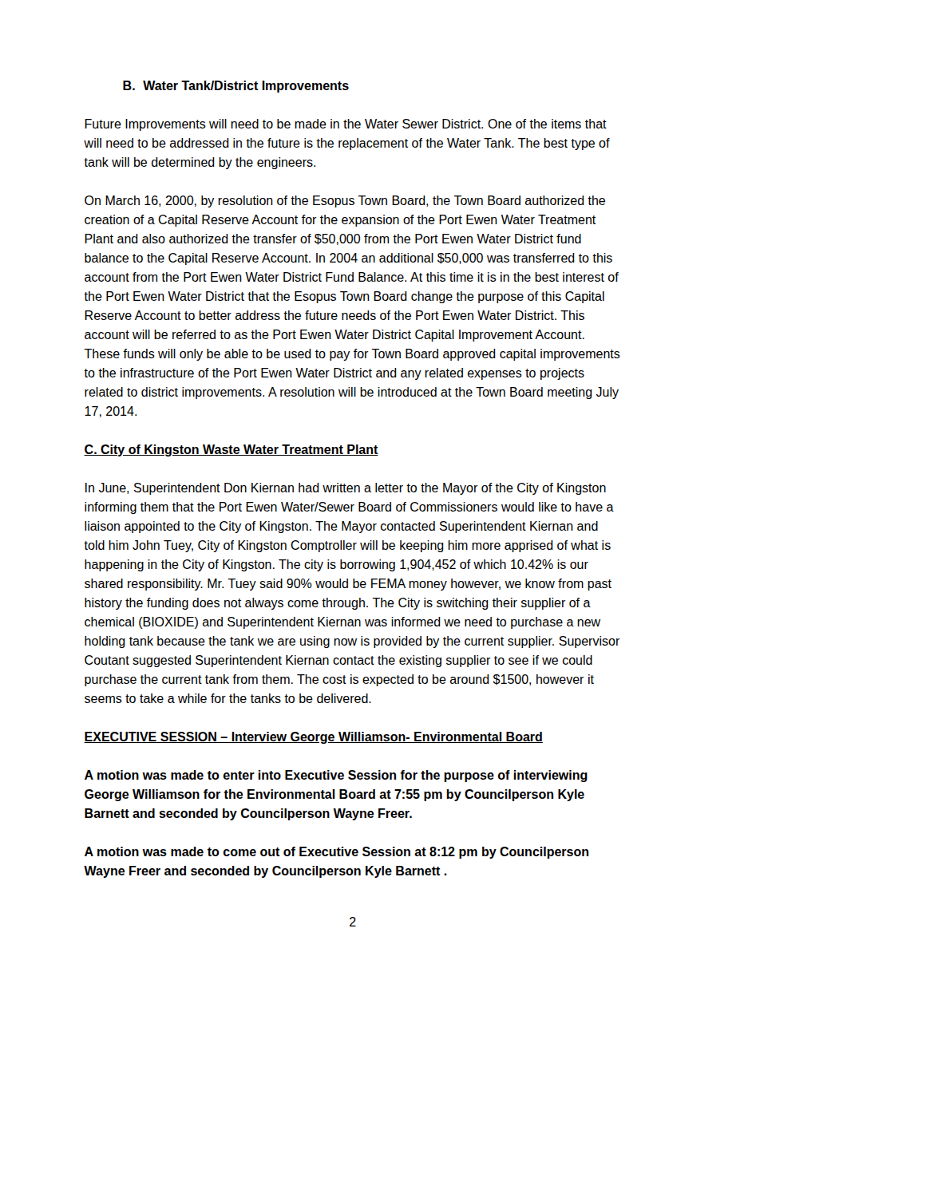B. Water Tank/District Improvements
Future Improvements will need to be made in the Water Sewer District. One of the items that will need to be addressed in the future is the replacement of the Water Tank. The best type of tank will be determined by the engineers.
On March 16, 2000, by resolution of the Esopus Town Board, the Town Board authorized the creation of a Capital Reserve Account for the expansion of the Port Ewen Water Treatment Plant and also authorized the transfer of $50,000 from the Port Ewen Water District fund balance to the Capital Reserve Account. In 2004 an additional $50,000 was transferred to this account from the Port Ewen Water District Fund Balance. At this time it is in the best interest of the Port Ewen Water District that the Esopus Town Board change the purpose of this Capital Reserve Account to better address the future needs of the Port Ewen Water District. This account will be referred to as the Port Ewen Water District Capital Improvement Account. These funds will only be able to be used to pay for Town Board approved capital improvements to the infrastructure of the Port Ewen Water District and any related expenses to projects related to district improvements. A resolution will be introduced at the Town Board meeting July 17, 2014.
C. City of Kingston Waste Water Treatment Plant
In June, Superintendent Don Kiernan had written a letter to the Mayor of the City of Kingston informing them that the Port Ewen Water/Sewer Board of Commissioners would like to have a liaison appointed to the City of Kingston. The Mayor contacted Superintendent Kiernan and told him John Tuey, City of Kingston Comptroller will be keeping him more apprised of what is happening in the City of Kingston. The city is borrowing 1,904,452 of which 10.42% is our shared responsibility. Mr. Tuey said 90% would be FEMA money however, we know from past history the funding does not always come through. The City is switching their supplier of a chemical (BIOXIDE) and Superintendent Kiernan was informed we need to purchase a new holding tank because the tank we are using now is provided by the current supplier. Supervisor Coutant suggested Superintendent Kiernan contact the existing supplier to see if we could purchase the current tank from them. The cost is expected to be around $1500, however it seems to take a while for the tanks to be delivered.
EXECUTIVE SESSION – Interview George Williamson- Environmental Board
A motion was made to enter into Executive Session for the purpose of interviewing George Williamson for the Environmental Board at 7:55 pm by Councilperson Kyle Barnett and seconded by Councilperson Wayne Freer.
A motion was made to come out of Executive Session at 8:12 pm by Councilperson Wayne Freer and seconded by Councilperson Kyle Barnett .
2